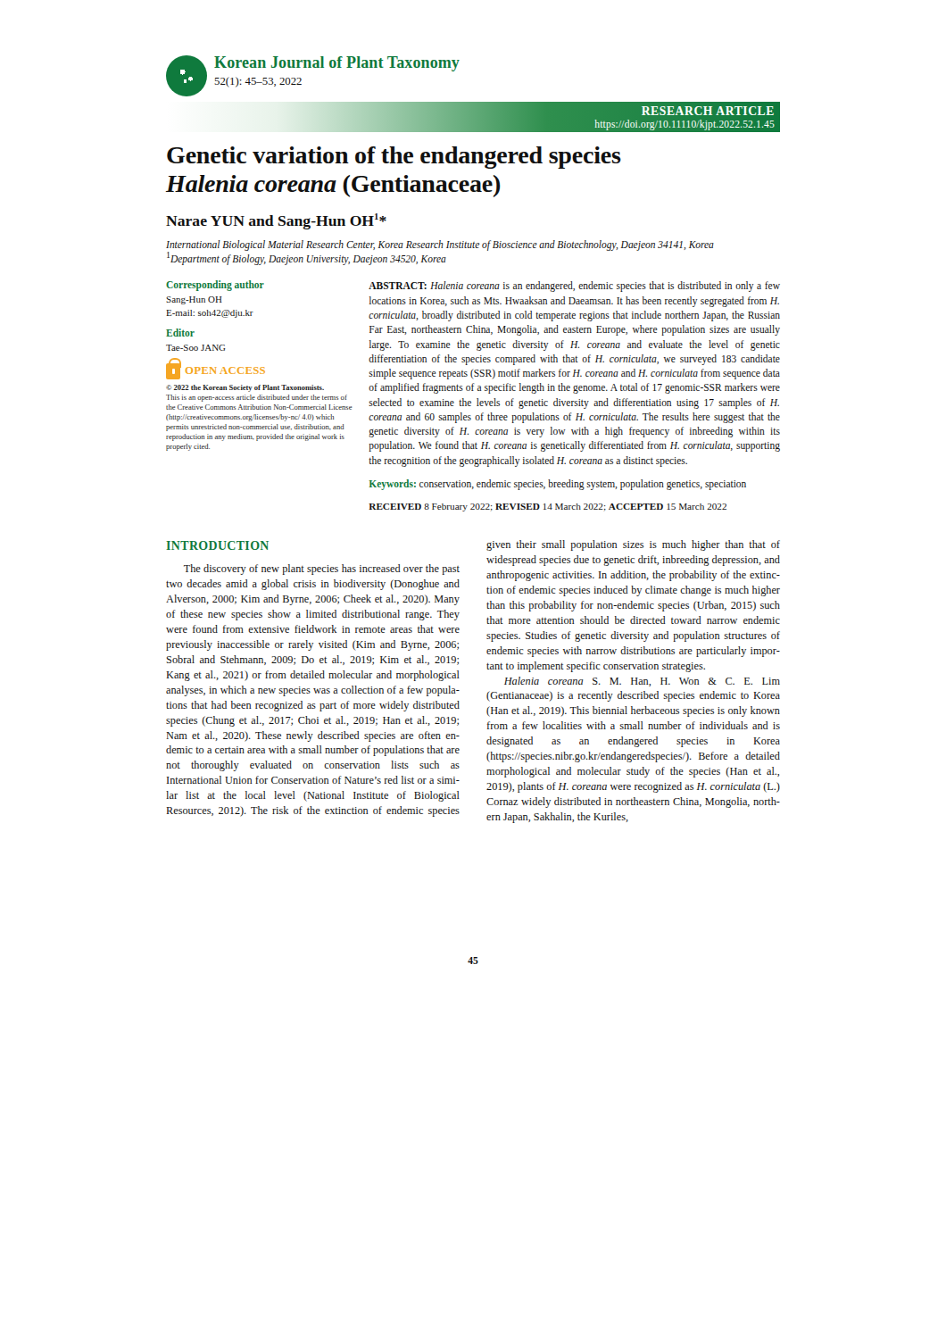Korean Journal of Plant Taxonomy
52(1): 45–53, 2022
RESEARCH ARTICLE
https://doi.org/10.11110/kjpt.2022.52.1.45
Genetic variation of the endangered species
Halenia coreana (Gentianaceae)
Narae YUN and Sang-Hun OH1*
International Biological Material Research Center, Korea Research Institute of Bioscience and Biotechnology, Daejeon 34141, Korea
1Department of Biology, Daejeon University, Daejeon 34520, Korea
Corresponding author
Sang-Hun OH
E-mail: soh42@dju.kr
Editor
Tae-Soo JANG
OPEN ACCESS
© 2022 the Korean Society of Plant Taxonomists.
This is an open-access article distributed under the terms of the Creative Commons Attribution Non-Commercial License (http://creativecommons.org/licenses/by-nc/ 4.0) which permits unrestricted non-commercial use, distribution, and reproduction in any medium, provided the original work is properly cited.
ABSTRACT: Halenia coreana is an endangered, endemic species that is distributed in only a few locations in Korea, such as Mts. Hwaaksan and Daeamsan. It has been recently segregated from H. corniculata, broadly distributed in cold temperate regions that include northern Japan, the Russian Far East, northeastern China, Mongolia, and eastern Europe, where population sizes are usually large. To examine the genetic diversity of H. coreana and evaluate the level of genetic differentiation of the species compared with that of H. corniculata, we surveyed 183 candidate simple sequence repeats (SSR) motif markers for H. coreana and H. corniculata from sequence data of amplified fragments of a specific length in the genome. A total of 17 genomic-SSR markers were selected to examine the levels of genetic diversity and differentiation using 17 samples of H. coreana and 60 samples of three populations of H. corniculata. The results here suggest that the genetic diversity of H. coreana is very low with a high frequency of inbreeding within its population. We found that H. coreana is genetically differentiated from H. corniculata, supporting the recognition of the geographically isolated H. coreana as a distinct species.
Keywords: conservation, endemic species, breeding system, population genetics, speciation
RECEIVED 8 February 2022; REVISED 14 March 2022; ACCEPTED 15 March 2022
INTRODUCTION
The discovery of new plant species has increased over the past two decades amid a global crisis in biodiversity (Donoghue and Alverson, 2000; Kim and Byrne, 2006; Cheek et al., 2020). Many of these new species show a limited distributional range. They were found from extensive fieldwork in remote areas that were previously inaccessible or rarely visited (Kim and Byrne, 2006; Sobral and Stehmann, 2009; Do et al., 2019; Kim et al., 2019; Kang et al., 2021) or from detailed molecular and morphological analyses, in which a new species was a collection of a few populations that had been recognized as part of more widely distributed species (Chung et al., 2017; Choi et al., 2019; Han et al., 2019; Nam et al., 2020). These newly described species are often endemic to a certain area with a small number of populations that are not thoroughly evaluated on conservation lists such as International Union for Conservation of Nature’s red list or a similar list at the local level (National Institute of Biological Resources, 2012). The risk of the extinction of endemic species given their small population sizes is much higher than that of widespread species due to genetic drift, inbreeding depression, and anthropogenic activities. In addition, the probability of the extinction of endemic species induced by climate change is much higher than this probability for non-endemic species (Urban, 2015) such that more attention should be directed toward narrow endemic species. Studies of genetic diversity and population structures of endemic species with narrow distributions are particularly important to implement specific conservation strategies.
Halenia coreana S. M. Han, H. Won & C. E. Lim (Gentianaceae) is a recently described species endemic to Korea (Han et al., 2019). This biennial herbaceous species is only known from a few localities with a small number of individuals and is designated as an endangered species in Korea (https://species.nibr.go.kr/endangeredspecies/). Before a detailed morphological and molecular study of the species (Han et al., 2019), plants of H. coreana were recognized as H. corniculata (L.) Cornaz widely distributed in northeastern China, Mongolia, northern Japan, Sakhalin, the Kuriles,
45